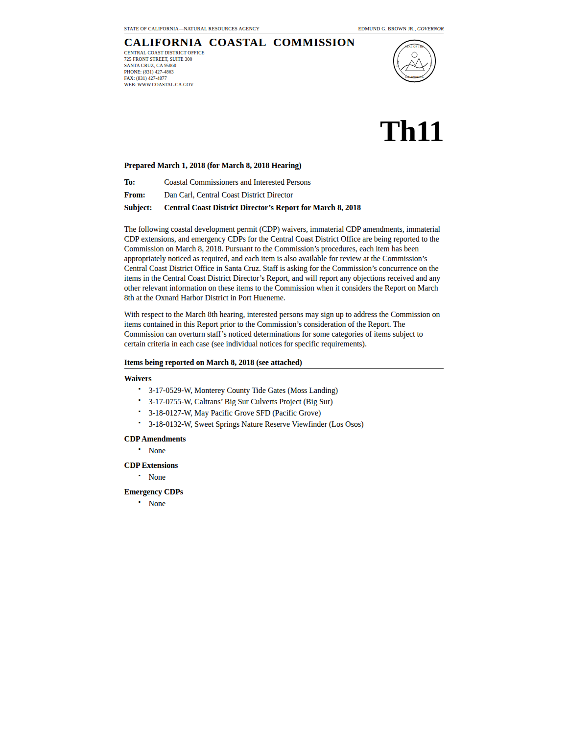State of California—Natural Resources Agency
Edmund G. Brown Jr., Governor
SEAL OF THE CALIFORNIA STATE 1850
CALIFORNIA COASTAL COMMISSION
Central Coast District Office
725 Front Street, Suite 300
Santa Cruz, CA 95060
Phone: (831) 427-4863
Fax: (831) 427-4877
Web: www.coastal.ca.gov
Th11
Prepared March 1, 2018 (for March 8, 2018 Hearing)
| To: | Coastal Commissioners and Interested Persons |
| From: | Dan Carl, Central Coast District Director |
| Subject: | Central Coast District Director’s Report for March 8, 2018 |
The following coastal development permit (CDP) waivers, immaterial CDP amendments, immaterial CDP extensions, and emergency CDPs for the Central Coast District Office are being reported to the Commission on March 8, 2018. Pursuant to the Commission’s procedures, each item has been appropriately noticed as required, and each item is also available for review at the Commission’s Central Coast District Office in Santa Cruz. Staff is asking for the Commission’s concurrence on the items in the Central Coast District Director’s Report, and will report any objections received and any other relevant information on these items to the Commission when it considers the Report on March 8th at the Oxnard Harbor District in Port Hueneme.
With respect to the March 8th hearing, interested persons may sign up to address the Commission on items contained in this Report prior to the Commission’s consideration of the Report. The Commission can overturn staff’s noticed determinations for some categories of items subject to certain criteria in each case (see individual notices for specific requirements).
Items being reported on March 8, 2018 (see attached)
Waivers
3-17-0529-W, Monterey County Tide Gates (Moss Landing)
3-17-0755-W, Caltrans’ Big Sur Culverts Project (Big Sur)
3-18-0127-W, May Pacific Grove SFD (Pacific Grove)
3-18-0132-W, Sweet Springs Nature Reserve Viewfinder (Los Osos)
CDP Amendments
None
CDP Extensions
None
Emergency CDPs
None